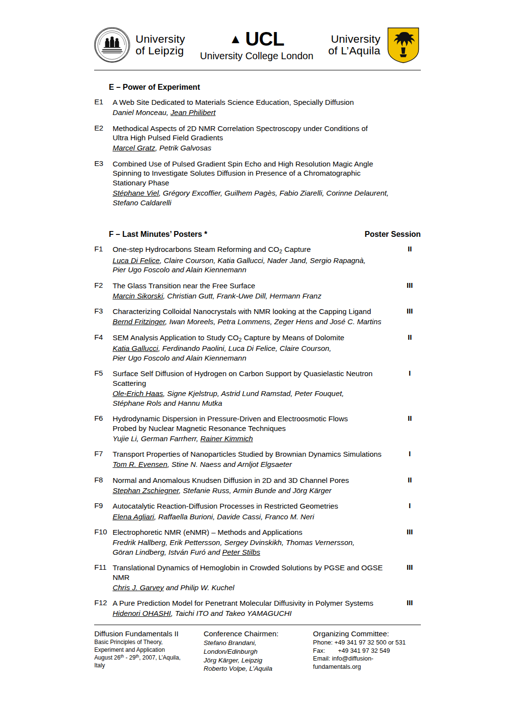University of Leipzig
▲UCL
University College London
University of L’Aquila
E – Power of Experiment
E1
A Web Site Dedicated to Materials Science Education, Specially Diffusion
Daniel Monceau, Jean Philibert
E2
Methodical Aspects of 2D NMR Correlation Spectroscopy under Conditions of
Ultra High Pulsed Field Gradients
Marcel Gratz, Petrik Galvosas
E3
Combined Use of Pulsed Gradient Spin Echo and High Resolution Magic Angle Spinning to Investigate Solutes Diffusion in Presence of a Chromatographic Stationary Phase
Stéphane Viel, Grégory Excoffier, Guilhem Pagès, Fabio Ziarelli, Corinne Delaurent,
Stefano Caldarelli
F – Last Minutes’ Posters * Poster Session
F1
One-step Hydrocarbons Steam Reforming and CO2 Capture
Luca Di Felice, Claire Courson, Katia Gallucci, Nader Jand, Sergio Rapagnà,
Pier Ugo Foscolo and Alain Kiennemann
II
F2
The Glass Transition near the Free Surface
Marcin Sikorski, Christian Gutt, Frank-Uwe Dill, Hermann Franz
III
F3
Characterizing Colloidal Nanocrystals with NMR looking at the Capping Ligand
Bernd Fritzinger, Iwan Moreels, Petra Lommens, Zeger Hens and José C. Martins
III
F4
SEM Analysis Application to Study CO2 Capture by Means of Dolomite
Katia Gallucci, Ferdinando Paolini, Luca Di Felice, Claire Courson,
Pier Ugo Foscolo and Alain Kiennemann
II
F5
Surface Self Diffusion of Hydrogen on Carbon Support by Quasielastic Neutron Scattering
Ole-Erich Haas, Signe Kjelstrup, Astrid Lund Ramstad, Peter Fouquet,
Stéphane Rols and Hannu Mutka
I
F6
Hydrodynamic Dispersion in Pressure-Driven and Electroosmotic Flows
Probed by Nuclear Magnetic Resonance Techniques
Yujie Li, German Farrherr, Rainer Kimmich
II
F7
Transport Properties of Nanoparticles Studied by Brownian Dynamics Simulations
Tom R. Evensen, Stine N. Naess and Arnljot Elgsaeter
I
F8
Normal and Anomalous Knudsen Diffusion in 2D and 3D Channel Pores
Stephan Zschiegner, Stefanie Russ, Armin Bunde and Jörg Kärger
II
F9
Autocatalytic Reaction-Diffusion Processes in Restricted Geometries
Elena Agliari, Raffaella Burioni, Davide Cassi, Franco M. Neri
I
F10
Electrophoretic NMR (eNMR) – Methods and Applications
Fredrik Hallberg, Erik Pettersson, Sergey Dvinskikh, Thomas Vernersson,
Göran Lindberg, István Furó and Peter Stilbs
III
F11
Translational Dynamics of Hemoglobin in Crowded Solutions by PGSE and OGSE NMR
Chris J. Garvey and Philip W. Kuchel
III
F12
A Pure Prediction Model for Penetrant Molecular Diffusivity in Polymer Systems
Hidenori OHASHI, Taichi ITO and Takeo YAMAGUCHI
III
Diffusion Fundamentals II
Basic Principles of Theory, Experiment and Application
August 26th - 29th, 2007, L’Aquila, Italy
Conference Chairmen:
Stefano Brandani, London/Edinburgh
Jörg Kärger, Leipzig
Roberto Volpe, L’Aquila
Organizing Committee:
Phone: +49 341 97 32 500 or 531
Fax: +49 341 97 32 549
Email: info@diffusion-fundamentals.org